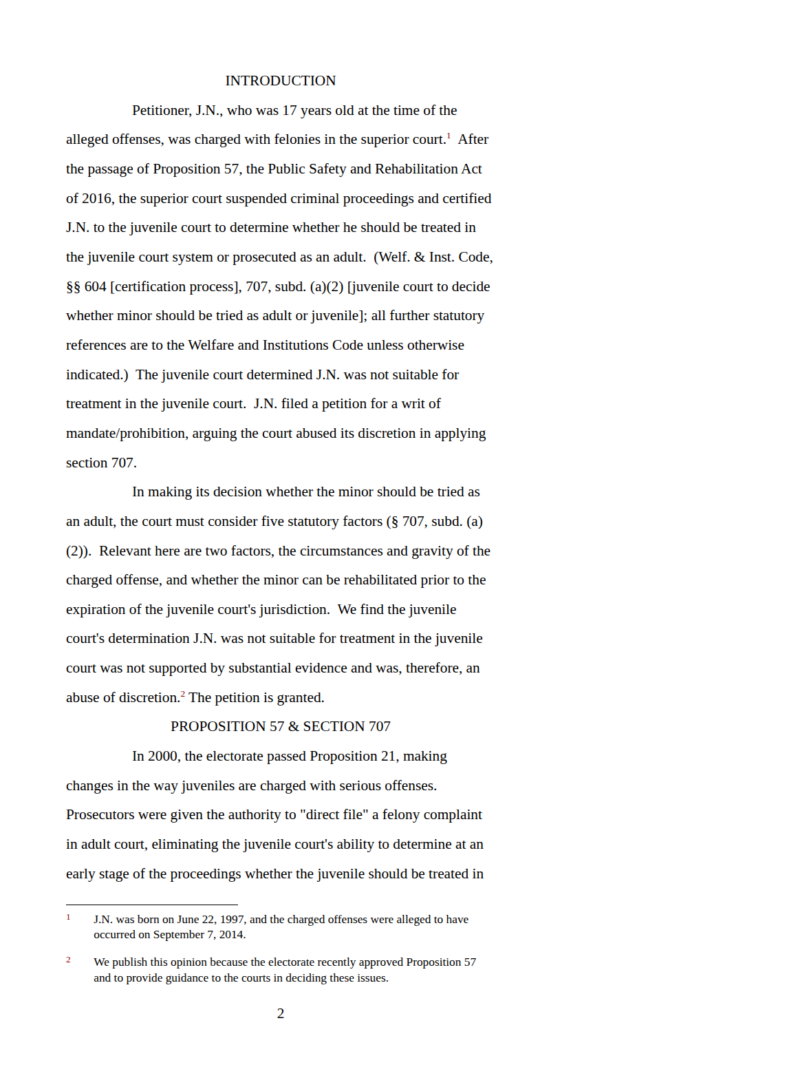INTRODUCTION
Petitioner, J.N., who was 17 years old at the time of the alleged offenses, was charged with felonies in the superior court.1 After the passage of Proposition 57, the Public Safety and Rehabilitation Act of 2016, the superior court suspended criminal proceedings and certified J.N. to the juvenile court to determine whether he should be treated in the juvenile court system or prosecuted as an adult. (Welf. & Inst. Code, §§ 604 [certification process], 707, subd. (a)(2) [juvenile court to decide whether minor should be tried as adult or juvenile]; all further statutory references are to the Welfare and Institutions Code unless otherwise indicated.) The juvenile court determined J.N. was not suitable for treatment in the juvenile court. J.N. filed a petition for a writ of mandate/prohibition, arguing the court abused its discretion in applying section 707.
In making its decision whether the minor should be tried as an adult, the court must consider five statutory factors (§ 707, subd. (a)(2)). Relevant here are two factors, the circumstances and gravity of the charged offense, and whether the minor can be rehabilitated prior to the expiration of the juvenile court's jurisdiction. We find the juvenile court's determination J.N. was not suitable for treatment in the juvenile court was not supported by substantial evidence and was, therefore, an abuse of discretion.2 The petition is granted.
PROPOSITION 57 & SECTION 707
In 2000, the electorate passed Proposition 21, making changes in the way juveniles are charged with serious offenses. Prosecutors were given the authority to "direct file" a felony complaint in adult court, eliminating the juvenile court's ability to determine at an early stage of the proceedings whether the juvenile should be treated in
1 J.N. was born on June 22, 1997, and the charged offenses were alleged to have occurred on September 7, 2014.
2 We publish this opinion because the electorate recently approved Proposition 57 and to provide guidance to the courts in deciding these issues.
2